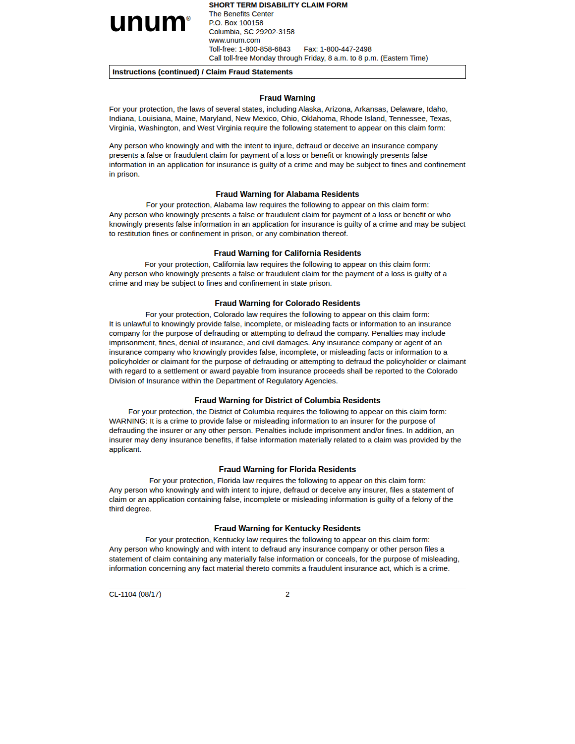unum®
SHORT TERM DISABILITY CLAIM FORM
The Benefits Center
P.O. Box 100158
Columbia, SC 29202-3158
www.unum.com
Toll-free: 1-800-858-6843 Fax: 1-800-447-2498
Call toll-free Monday through Friday, 8 a.m. to 8 p.m. (Eastern Time)
Instructions (continued) / Claim Fraud Statements
Fraud Warning
For your protection, the laws of several states, including Alaska, Arizona, Arkansas, Delaware, Idaho, Indiana, Louisiana, Maine, Maryland, New Mexico, Ohio, Oklahoma, Rhode Island, Tennessee, Texas, Virginia, Washington, and West Virginia require the following statement to appear on this claim form:
Any person who knowingly and with the intent to injure, defraud or deceive an insurance company presents a false or fraudulent claim for payment of a loss or benefit or knowingly presents false information in an application for insurance is guilty of a crime and may be subject to fines and confinement in prison.
Fraud Warning for Alabama Residents
For your protection, Alabama law requires the following to appear on this claim form:
Any person who knowingly presents a false or fraudulent claim for payment of a loss or benefit or who knowingly presents false information in an application for insurance is guilty of a crime and may be subject to restitution fines or confinement in prison, or any combination thereof.
Fraud Warning for California Residents
For your protection, California law requires the following to appear on this claim form:
Any person who knowingly presents a false or fraudulent claim for the payment of a loss is guilty of a crime and may be subject to fines and confinement in state prison.
Fraud Warning for Colorado Residents
For your protection, Colorado law requires the following to appear on this claim form:
It is unlawful to knowingly provide false, incomplete, or misleading facts or information to an insurance company for the purpose of defrauding or attempting to defraud the company. Penalties may include imprisonment, fines, denial of insurance, and civil damages. Any insurance company or agent of an insurance company who knowingly provides false, incomplete, or misleading facts or information to a policyholder or claimant for the purpose of defrauding or attempting to defraud the policyholder or claimant with regard to a settlement or award payable from insurance proceeds shall be reported to the Colorado Division of Insurance within the Department of Regulatory Agencies.
Fraud Warning for District of Columbia Residents
For your protection, the District of Columbia requires the following to appear on this claim form:
WARNING: It is a crime to provide false or misleading information to an insurer for the purpose of defrauding the insurer or any other person. Penalties include imprisonment and/or fines. In addition, an insurer may deny insurance benefits, if false information materially related to a claim was provided by the applicant.
Fraud Warning for Florida Residents
For your protection, Florida law requires the following to appear on this claim form:
Any person who knowingly and with intent to injure, defraud or deceive any insurer, files a statement of claim or an application containing false, incomplete or misleading information is guilty of a felony of the third degree.
Fraud Warning for Kentucky Residents
For your protection, Kentucky law requires the following to appear on this claim form:
Any person who knowingly and with intent to defraud any insurance company or other person files a statement of claim containing any materially false information or conceals, for the purpose of misleading, information concerning any fact material thereto commits a fraudulent insurance act, which is a crime.
CL-1104 (08/17)
2